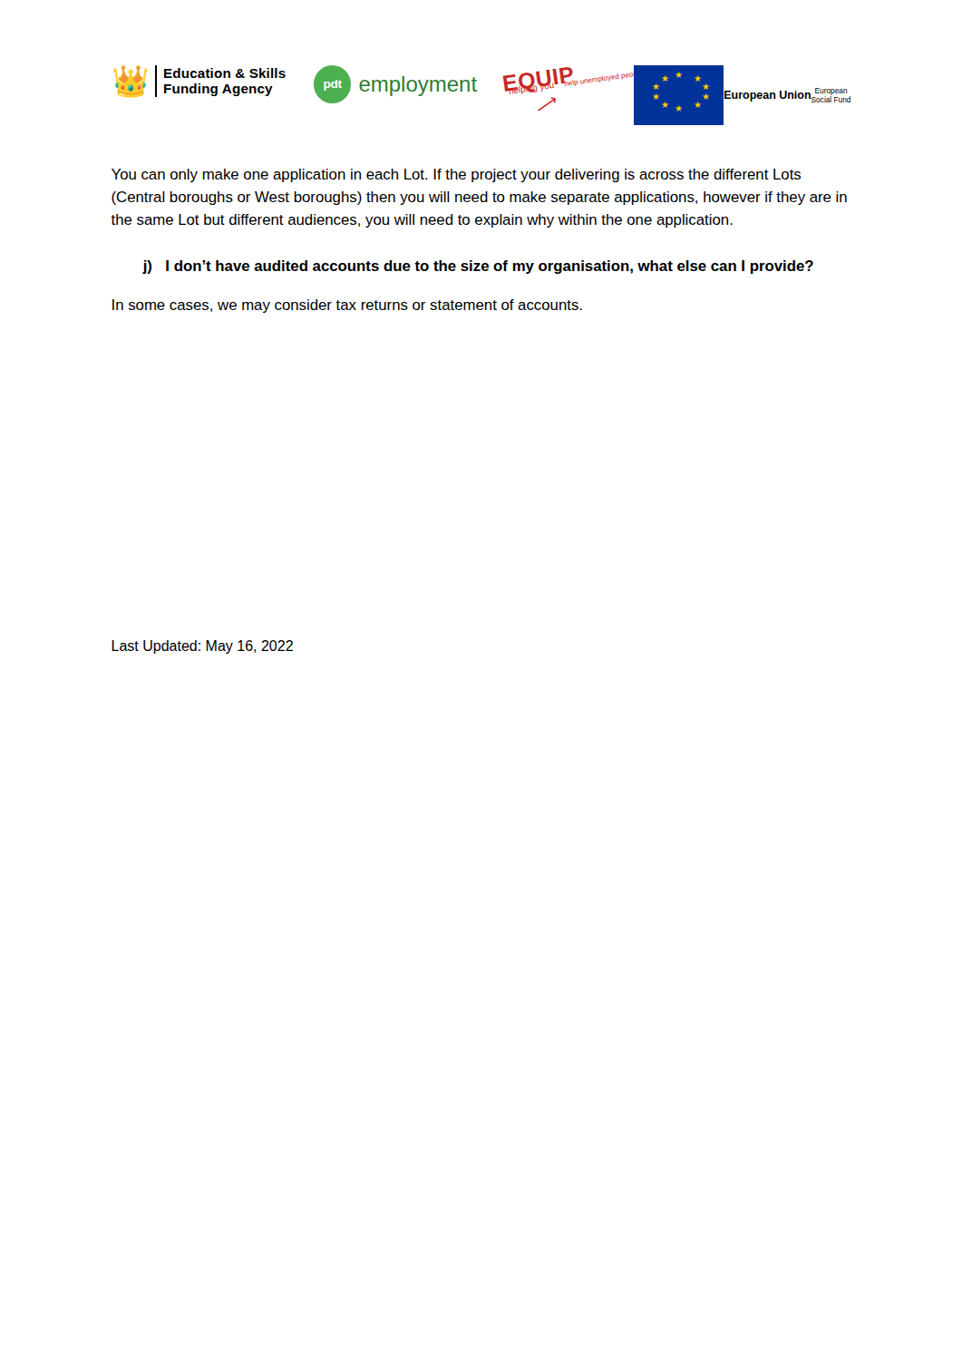👑 Education & Skills
Funding Agency
pdt employment
EQUIP helping you help unemployed people ⟶
★ ★ ★ ★ ★ ★ ★ ★ ★ ★
European Union
European
Social Fund
You can only make one application in each Lot. If the project your delivering is across the different Lots (Central boroughs or West boroughs) then you will need to make separate applications, however if they are in the same Lot but different audiences, you will need to explain why within the one application.
j) I don’t have audited accounts due to the size of my organisation, what else can I provide?
In some cases, we may consider tax returns or statement of accounts.
Last Updated: May 16, 2022